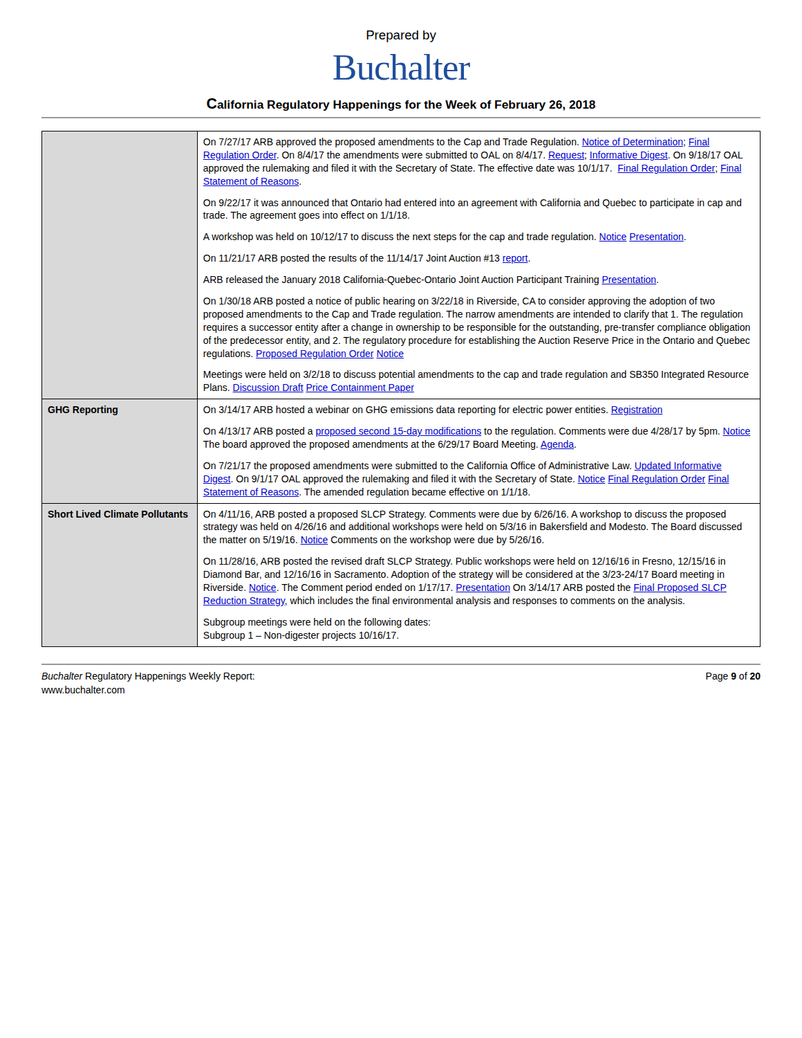Prepared by
Buchalter
California Regulatory Happenings for the Week of February 26, 2018
| | On 7/27/17 ARB approved the proposed amendments to the Cap and Trade Regulation. Notice of Determination ; Final Regulation Order . On 8/4/17 the amendments were submitted to OAL on 8/4/17. Request ; Informative Digest . On 9/18/17 OAL approved the rulemaking and filed it with the Secretary of State. The effective date was 10/1/17. Final Regulation Order ; Final Statement of Reasons . On 9/22/17 it was announced that Ontario had entered into an agreement with California and Quebec to participate in cap and trade. The agreement goes into effect on 1/1/18. A workshop was held on 10/12/17 to discuss the next steps for the cap and trade regulation. Notice Presentation . On 11/21/17 ARB posted the results of the 11/14/17 Joint Auction #13 report . ARB released the January 2018 California-Quebec-Ontario Joint Auction Participant Training Presentation . On 1/30/18 ARB posted a notice of public hearing on 3/22/18 in Riverside, CA to consider approving the adoption of two proposed amendments to the Cap and Trade regulation. The narrow amendments are intended to clarify that 1. The regulation requires a successor entity after a change in ownership to be responsible for the outstanding, pre-transfer compliance obligation of the predecessor entity, and 2. The regulatory procedure for establishing the Auction Reserve Price in the Ontario and Quebec regulations. Proposed Regulation Order Notice Meetings were held on 3/2/18 to discuss potential amendments to the cap and trade regulation and SB350 Integrated Resource Plans. Discussion Draft Price Containment Paper |
| GHG Reporting | On 3/14/17 ARB hosted a webinar on GHG emissions data reporting for electric power entities. Registration On 4/13/17 ARB posted a proposed second 15-day modifications to the regulation. Comments were due 4/28/17 by 5pm. Notice The board approved the proposed amendments at the 6/29/17 Board Meeting. Agenda . On 7/21/17 the proposed amendments were submitted to the California Office of Administrative Law. Updated Informative Digest . On 9/1/17 OAL approved the rulemaking and filed it with the Secretary of State. Notice Final Regulation Order Final Statement of Reasons . The amended regulation became effective on 1/1/18. |
| Short Lived Climate Pollutants | On 4/11/16, ARB posted a proposed SLCP Strategy. Comments were due by 6/26/16. A workshop to discuss the proposed strategy was held on 4/26/16 and additional workshops were held on 5/3/16 in Bakersfield and Modesto. The Board discussed the matter on 5/19/16. Notice Comments on the workshop were due by 5/26/16. On 11/28/16, ARB posted the revised draft SLCP Strategy. Public workshops were held on 12/16/16 in Fresno, 12/15/16 in Diamond Bar, and 12/16/16 in Sacramento. Adoption of the strategy will be considered at the 3/23-24/17 Board meeting in Riverside. Notice . The Comment period ended on 1/17/17. Presentation On 3/14/17 ARB posted the Final Proposed SLCP Reduction Strategy , which includes the final environmental analysis and responses to comments on the analysis. Subgroup meetings were held on the following dates: Subgroup 1 – Non-digester projects 10/16/17. |
Buchalter Regulatory Happenings Weekly Report:
Page 9 of 20
www.buchalter.com